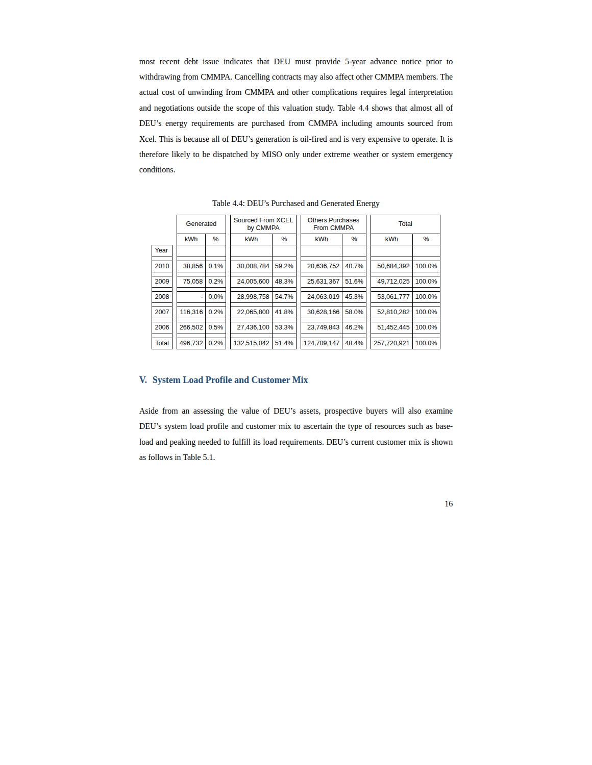most recent debt issue indicates that DEU must provide 5-year advance notice prior to withdrawing from CMMPA. Cancelling contracts may also affect other CMMPA members. The actual cost of unwinding from CMMPA and other complications requires legal interpretation and negotiations outside the scope of this valuation study. Table 4.4 shows that almost all of DEU’s energy requirements are purchased from CMMPA including amounts sourced from Xcel. This is because all of DEU’s generation is oil-fired and is very expensive to operate. It is therefore likely to be dispatched by MISO only under extreme weather or system emergency conditions.
Table 4.4: DEU’s Purchased and Generated Energy
| | | Generated | | Sourced From XCEL by CMMPA | | Others Purchases From CMMPA | | Total |
| --- | --- | --- | --- | --- | --- | --- | --- | --- |
| kWh | % | kWh | % | kWh | % | kWh | % |
| Year | | | | | | | | | | | | |
| 2010 | | 38,856 | 0.1% | | 30,008,784 | 59.2% | | 20,636,752 | 40.7% | | 50,684,392 | 100.0% |
| 2009 | | 75,058 | 0.2% | | 24,005,600 | 48.3% | | 25,631,367 | 51.6% | | 49,712,025 | 100.0% |
| 2008 | | - | 0.0% | | 28,998,758 | 54.7% | | 24,063,019 | 45.3% | | 53,061,777 | 100.0% |
| 2007 | | 116,316 | 0.2% | | 22,065,800 | 41.8% | | 30,628,166 | 58.0% | | 52,810,282 | 100.0% |
| 2006 | | 266,502 | 0.5% | | 27,436,100 | 53.3% | | 23,749,843 | 46.2% | | 51,452,445 | 100.0% |
| Total | | 496,732 | 0.2% | | 132,515,042 | 51.4% | | 124,709,147 | 48.4% | | 257,720,921 | 100.0% |
V. System Load Profile and Customer Mix
Aside from an assessing the value of DEU’s assets, prospective buyers will also examine DEU’s system load profile and customer mix to ascertain the type of resources such as base-load and peaking needed to fulfill its load requirements. DEU’s current customer mix is shown as follows in Table 5.1.
16